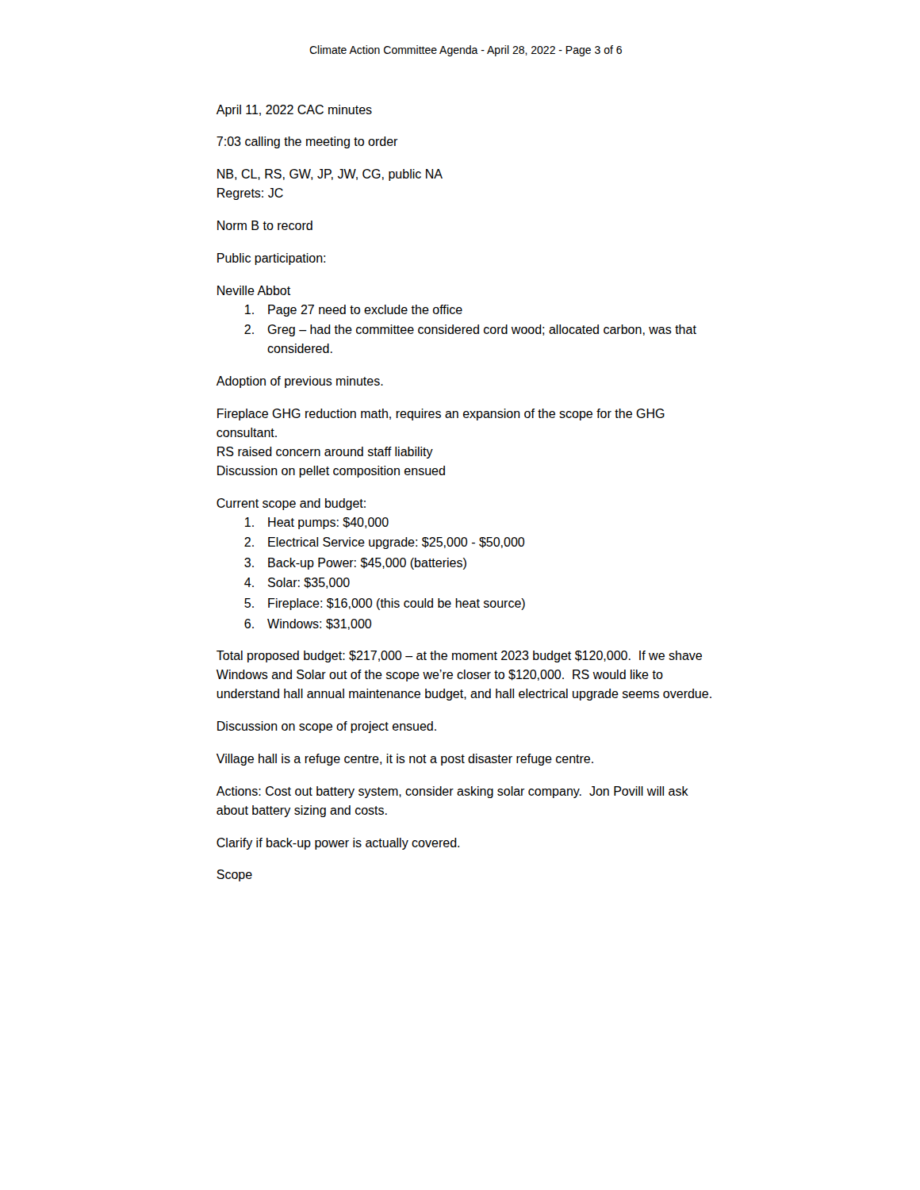Climate Action Committee Agenda - April 28, 2022 - Page 3 of 6
April 11, 2022 CAC minutes
7:03 calling the meeting to order
NB, CL, RS, GW, JP, JW, CG, public NA
Regrets: JC
Norm B to record
Public participation:
Neville Abbot
Page 27 need to exclude the office
Greg – had the committee considered cord wood; allocated carbon, was that considered.
Adoption of previous minutes.
Fireplace GHG reduction math, requires an expansion of the scope for the GHG consultant.
RS raised concern around staff liability
Discussion on pellet composition ensued
Current scope and budget:
Heat pumps: $40,000
Electrical Service upgrade: $25,000 - $50,000
Back-up Power: $45,000 (batteries)
Solar: $35,000
Fireplace: $16,000 (this could be heat source)
Windows: $31,000
Total proposed budget: $217,000 – at the moment 2023 budget $120,000. If we shave Windows and Solar out of the scope we’re closer to $120,000. RS would like to understand hall annual maintenance budget, and hall electrical upgrade seems overdue.
Discussion on scope of project ensued.
Village hall is a refuge centre, it is not a post disaster refuge centre.
Actions: Cost out battery system, consider asking solar company. Jon Povill will ask about battery sizing and costs.
Clarify if back-up power is actually covered.
Scope